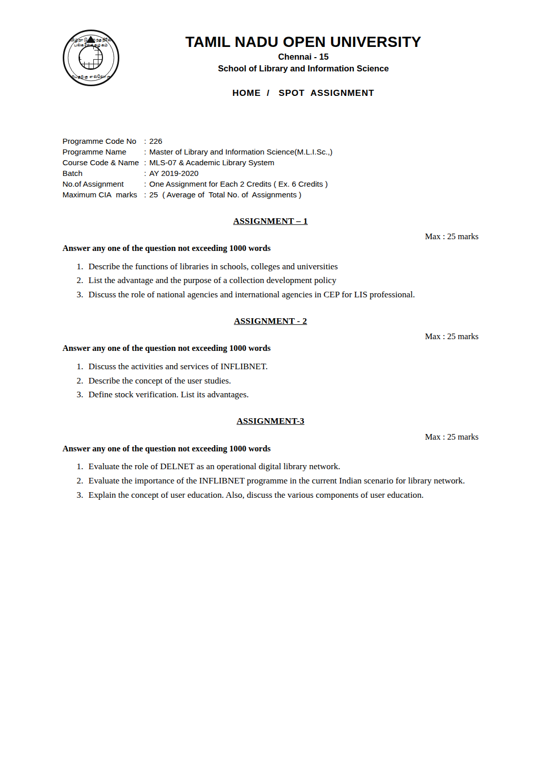தமிழ்நாடு திறந்தநிலைப் பல்கலைக்கழகம் கற்பதற்கு எல்லோரும்
TAMIL NADU OPEN UNIVERSITY
Chennai - 15
School of Library and Information Science
HOME / SPOT ASSIGNMENT
| Programme Code No | : | 226 |
| Programme Name | : | Master of Library and Information Science(M.L.I.Sc.,) |
| Course Code & Name | : | MLS-07 & Academic Library System |
| Batch | : | AY 2019-2020 |
| No.of Assignment | : | One Assignment for Each 2 Credits ( Ex. 6 Credits ) |
| Maximum CIA marks | : | 25 ( Average of Total No. of Assignments ) |
ASSIGNMENT – 1
Max : 25 marks
Answer any one of the question not exceeding 1000 words
Describe the functions of libraries in schools, colleges and universities
List the advantage and the purpose of a collection development policy
Discuss the role of national agencies and international agencies in CEP for LIS professional.
ASSIGNMENT - 2
Max : 25 marks
Answer any one of the question not exceeding 1000 words
Discuss the activities and services of INFLIBNET.
Describe the concept of the user studies.
Define stock verification. List its advantages.
ASSIGNMENT-3
Max : 25 marks
Answer any one of the question not exceeding 1000 words
Evaluate the role of DELNET as an operational digital library network.
Evaluate the importance of the INFLIBNET programme in the current Indian scenario for library network.
Explain the concept of user education. Also, discuss the various components of user education.